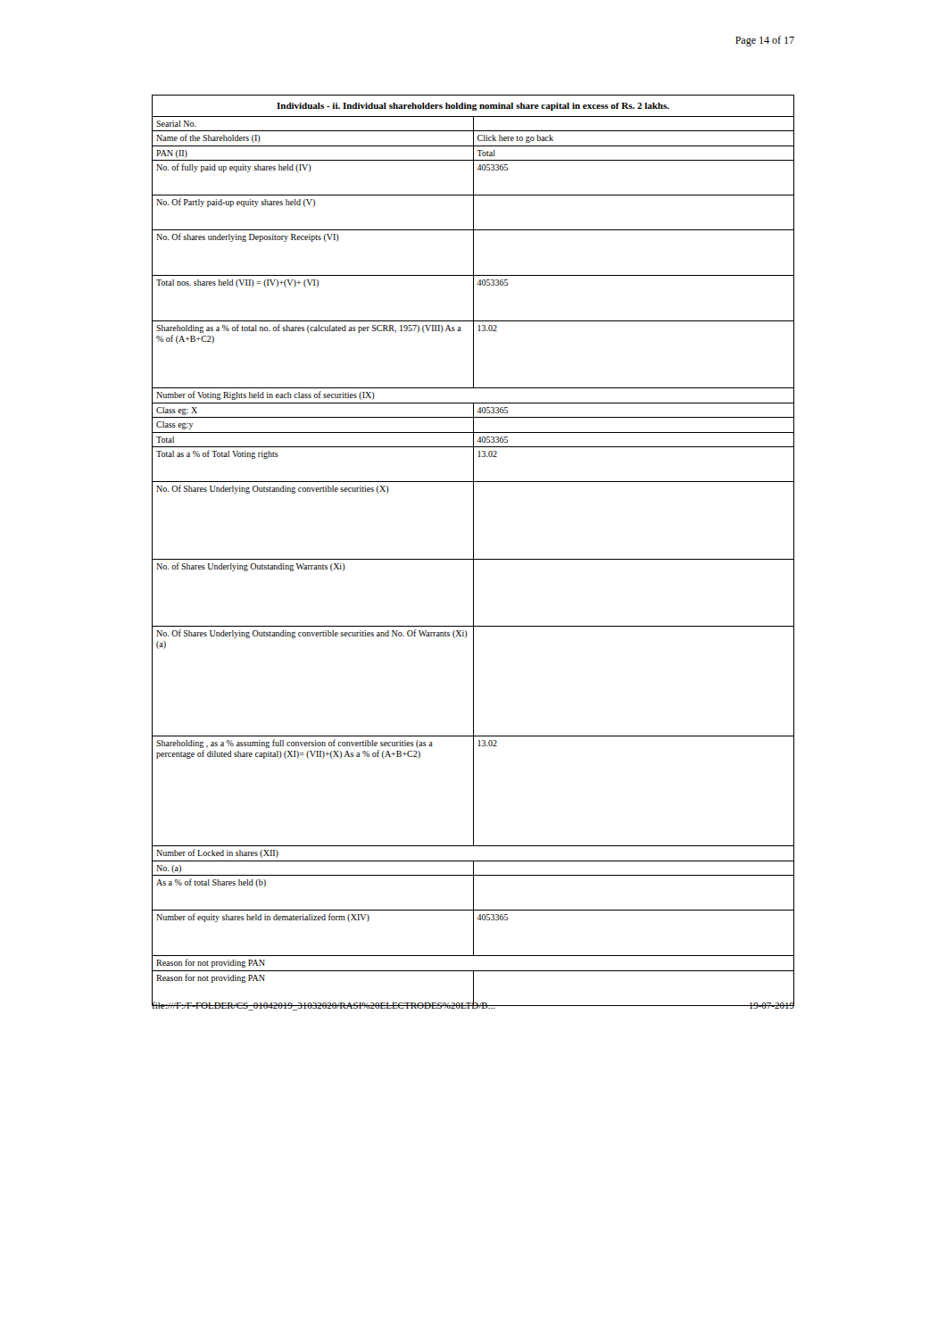Page 14 of 17
| Individuals - ii. Individual shareholders holding nominal share capital in excess of Rs. 2 lakhs. |
| --- |
| Searial No. | |
| Name of the Shareholders (I) | Click here to go back |
| PAN (II) | Total |
| No. of fully paid up equity shares held (IV) | 4053365 |
| No. Of Partly paid-up equity shares held (V) | |
| No. Of shares underlying Depository Receipts (VI) | |
| Total nos. shares held (VII) = (IV)+(V)+ (VI) | 4053365 |
| Shareholding as a % of total no. of shares (calculated as per SCRR, 1957) (VIII) As a % of (A+B+C2) | 13.02 |
| Number of Voting Rights held in each class of securities (IX) |
| Class eg: X | 4053365 |
| Class eg:y | |
| Total | 4053365 |
| Total as a % of Total Voting rights | 13.02 |
| No. Of Shares Underlying Outstanding convertible securities (X) | |
| No. of Shares Underlying Outstanding Warrants (Xi) | |
| No. Of Shares Underlying Outstanding convertible securities and No. Of Warrants (Xi) (a) | |
| Shareholding , as a % assuming full conversion of convertible securities (as a percentage of diluted share capital) (XI)= (VII)+(X) As a % of (A+B+C2) | 13.02 |
| Number of Locked in shares (XII) |
| No. (a) | |
| As a % of total Shares held (b) | |
| Number of equity shares held in dematerialized form (XIV) | 4053365 |
| Reason for not providing PAN |
| Reason for not providing PAN | |
file:///F:/F-FOLDER/CS_01042019_31032020/RASI%20ELECTRODES%20LTD/B...
19-07-2019